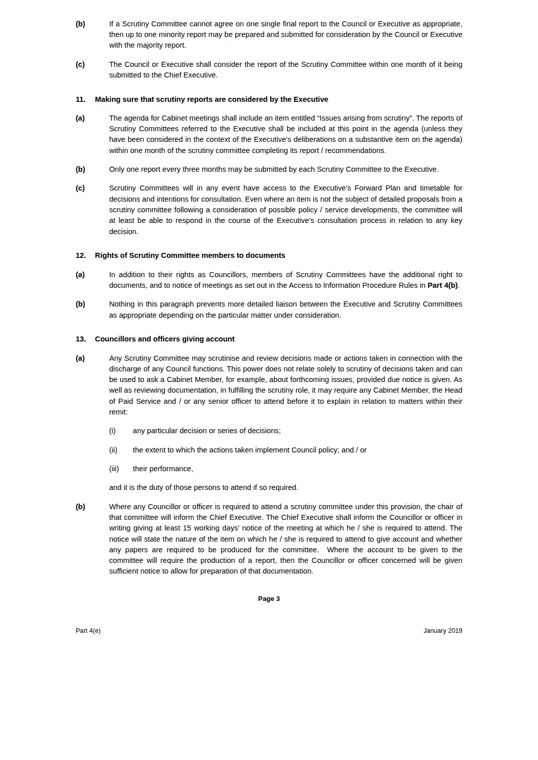(b)
If a Scrutiny Committee cannot agree on one single final report to the Council or Executive as appropriate, then up to one minority report may be prepared and submitted for consideration by the Council or Executive with the majority report.
(c)
The Council or Executive shall consider the report of the Scrutiny Committee within one month of it being submitted to the Chief Executive.
11. Making sure that scrutiny reports are considered by the Executive
(a)
The agenda for Cabinet meetings shall include an item entitled “Issues arising from scrutiny”. The reports of Scrutiny Committees referred to the Executive shall be included at this point in the agenda (unless they have been considered in the context of the Executive’s deliberations on a substantive item on the agenda) within one month of the scrutiny committee completing its report / recommendations.
(b)
Only one report every three months may be submitted by each Scrutiny Committee to the Executive.
(c)
Scrutiny Committees will in any event have access to the Executive’s Forward Plan and timetable for decisions and intentions for consultation. Even where an item is not the subject of detailed proposals from a scrutiny committee following a consideration of possible policy / service developments, the committee will at least be able to respond in the course of the Executive’s consultation process in relation to any key decision.
12. Rights of Scrutiny Committee members to documents
(a)
In addition to their rights as Councillors, members of Scrutiny Committees have the additional right to documents, and to notice of meetings as set out in the Access to Information Procedure Rules in Part 4(b).
(b)
Nothing in this paragraph prevents more detailed liaison between the Executive and Scrutiny Committees as appropriate depending on the particular matter under consideration.
13. Councillors and officers giving account
(a)
Any Scrutiny Committee may scrutinise and review decisions made or actions taken in connection with the discharge of any Council functions. This power does not relate solely to scrutiny of decisions taken and can be used to ask a Cabinet Member, for example, about forthcoming issues, provided due notice is given. As well as reviewing documentation, in fulfilling the scrutiny role, it may require any Cabinet Member, the Head of Paid Service and / or any senior officer to attend before it to explain in relation to matters within their remit:
(i)
any particular decision or series of decisions;
(ii)
the extent to which the actions taken implement Council policy; and / or
(iii)
their performance,
and it is the duty of those persons to attend if so required.
(b)
Where any Councillor or officer is required to attend a scrutiny committee under this provision, the chair of that committee will inform the Chief Executive. The Chief Executive shall inform the Councillor or officer in writing giving at least 15 working days’ notice of the meeting at which he / she is required to attend. The notice will state the nature of the item on which he / she is required to attend to give account and whether any papers are required to be produced for the committee. Where the account to be given to the committee will require the production of a report, then the Councillor or officer concerned will be given sufficient notice to allow for preparation of that documentation.
Page 3
Part 4(e) January 2019